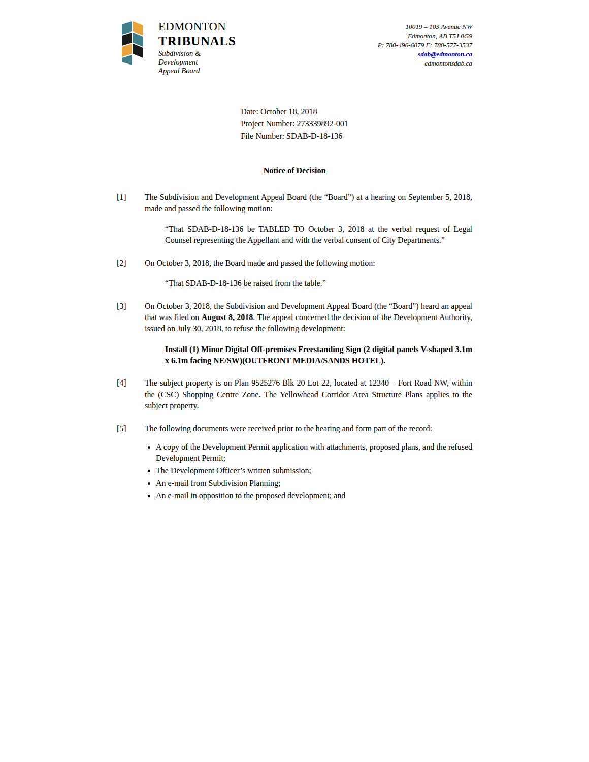EDMONTON
TRIBUNALS
Subdivision & Development Appeal Board
10019 – 103 Avenue NW
Edmonton, AB T5J 0G9
P: 780-496-6079 F: 780-577-3537
sdab@edmonton.ca
edmontonsdab.ca
Date: October 18, 2018
Project Number: 273339892-001
File Number: SDAB-D-18-136
Notice of Decision
[1]
The Subdivision and Development Appeal Board (the “Board”) at a hearing on September 5, 2018, made and passed the following motion:
“That SDAB-D-18-136 be TABLED TO October 3, 2018 at the verbal request of Legal Counsel representing the Appellant and with the verbal consent of City Departments.”
[2]
On October 3, 2018, the Board made and passed the following motion:
“That SDAB-D-18-136 be raised from the table.”
[3]
On October 3, 2018, the Subdivision and Development Appeal Board (the “Board”) heard an appeal that was filed on August 8, 2018. The appeal concerned the decision of the Development Authority, issued on July 30, 2018, to refuse the following development:
Install (1) Minor Digital Off-premises Freestanding Sign (2 digital panels V-shaped 3.1m x 6.1m facing NE/SW)(OUTFRONT MEDIA/SANDS HOTEL).
[4]
The subject property is on Plan 9525276 Blk 20 Lot 22, located at 12340 – Fort Road NW, within the (CSC) Shopping Centre Zone. The Yellowhead Corridor Area Structure Plans applies to the subject property.
[5]
The following documents were received prior to the hearing and form part of the record:
A copy of the Development Permit application with attachments, proposed plans, and the refused Development Permit;
The Development Officer’s written submission;
An e-mail from Subdivision Planning;
An e-mail in opposition to the proposed development; and